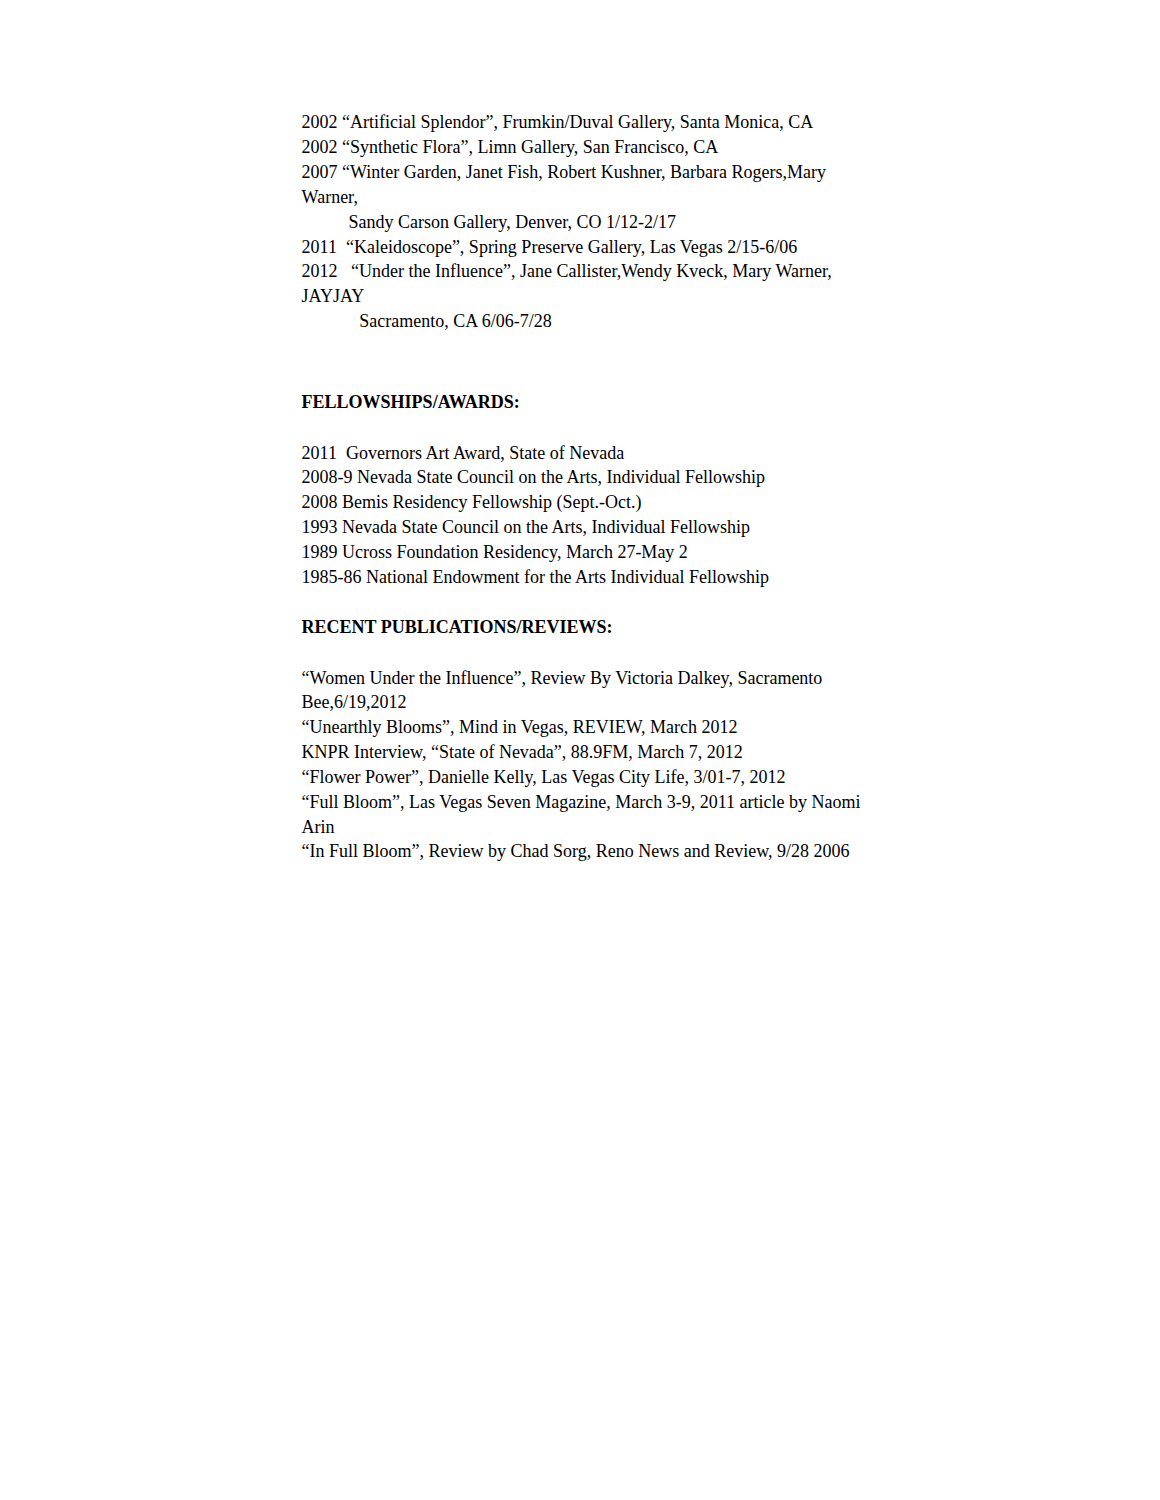2002 “Artificial Splendor”, Frumkin/Duval Gallery, Santa Monica, CA
2002 “Synthetic Flora”, Limn Gallery, San Francisco, CA
2007 “Winter Garden, Janet Fish, Robert Kushner, Barbara Rogers,Mary Warner, Sandy Carson Gallery, Denver, CO 1/12-2/17
2011 “Kaleidoscope”, Spring Preserve Gallery, Las Vegas 2/15-6/06
2012 “Under the Influence”, Jane Callister,Wendy Kveck, Mary Warner, JAYJAY Sacramento, CA 6/06-7/28
FELLOWSHIPS/AWARDS:
2011 Governors Art Award, State of Nevada
2008-9 Nevada State Council on the Arts, Individual Fellowship
2008 Bemis Residency Fellowship (Sept.-Oct.)
1993 Nevada State Council on the Arts, Individual Fellowship
1989 Ucross Foundation Residency, March 27-May 2
1985-86 National Endowment for the Arts Individual Fellowship
RECENT PUBLICATIONS/REVIEWS:
“Women Under the Influence”, Review By Victoria Dalkey, Sacramento Bee,6/19,2012
“Unearthly Blooms”, Mind in Vegas, REVIEW, March 2012
KNPR Interview, “State of Nevada”, 88.9FM, March 7, 2012
“Flower Power”, Danielle Kelly, Las Vegas City Life, 3/01-7, 2012
“Full Bloom”, Las Vegas Seven Magazine, March 3-9, 2011 article by Naomi Arin
“In Full Bloom”, Review by Chad Sorg, Reno News and Review, 9/28 2006